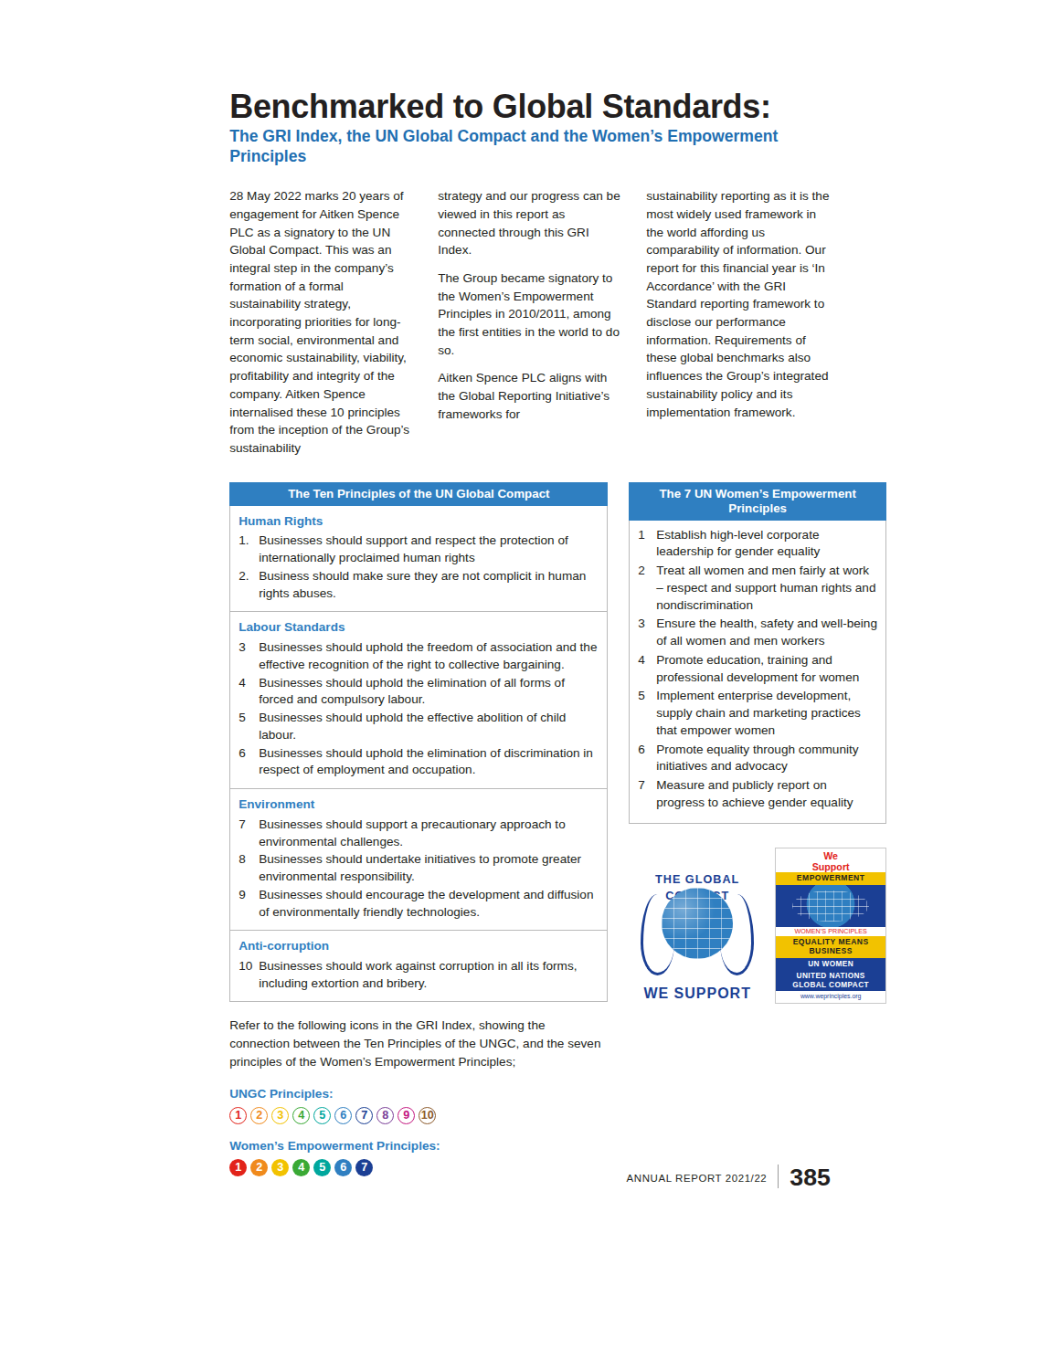Benchmarked to Global Standards:
The GRI Index, the UN Global Compact and the Women’s Empowerment Principles
28 May 2022 marks 20 years of engagement for Aitken Spence PLC as a signatory to the UN Global Compact. This was an integral step in the company’s formation of a formal sustainability strategy, incorporating priorities for long-term social, environmental and economic sustainability, viability, profitability and integrity of the company. Aitken Spence internalised these 10 principles from the inception of the Group’s sustainability
strategy and our progress can be viewed in this report as connected through this GRI Index.
The Group became signatory to the Women’s Empowerment Principles in 2010/2011, among the first entities in the world to do so.
Aitken Spence PLC aligns with the Global Reporting Initiative’s frameworks for
sustainability reporting as it is the most widely used framework in the world affording us comparability of information. Our report for this financial year is ‘In Accordance’ with the GRI Standard reporting framework to disclose our performance information. Requirements of these global benchmarks also influences the Group’s integrated sustainability policy and its implementation framework.
The Ten Principles of the UN Global Compact
Human Rights
1. Businesses should support and respect the protection of internationally proclaimed human rights
2. Business should make sure they are not complicit in human rights abuses.
Labour Standards
3 Businesses should uphold the freedom of association and the effective recognition of the right to collective bargaining.
4 Businesses should uphold the elimination of all forms of forced and compulsory labour.
5 Businesses should uphold the effective abolition of child labour.
6 Businesses should uphold the elimination of discrimination in respect of employment and occupation.
Environment
7 Businesses should support a precautionary approach to environmental challenges.
8 Businesses should undertake initiatives to promote greater environmental responsibility.
9 Businesses should encourage the development and diffusion of environmentally friendly technologies.
Anti-corruption
10 Businesses should work against corruption in all its forms, including extortion and bribery.
The 7 UN Women’s Empowerment Principles
1 Establish high-level corporate leadership for gender equality
2 Treat all women and men fairly at work – respect and support human rights and nondiscrimination
3 Ensure the health, safety and well-being of all women and men workers
4 Promote education, training and professional development for women
5 Implement enterprise development, supply chain and marketing practices that empower women
6 Promote equality through community initiatives and advocacy
7 Measure and publicly report on progress to achieve gender equality
THE GLOBAL COMPACT
WE SUPPORT
We
Support
EMPOWERMENT
WOMEN’S PRINCIPLES
EQUALITY MEANS BUSINESS
UN WOMEN
UNITED NATIONS
GLOBAL COMPACT
www.weprinciples.org
Refer to the following icons in the GRI Index, showing the connection between the Ten Principles of the UNGC, and the seven principles of the Women’s Empowerment Principles;
UNGC Principles:
1 2 3 4 5 6 7 8 9 10
Women’s Empowerment Principles:
1 2 3 4 5 6 7
ANNUAL REPORT 2021/22
385